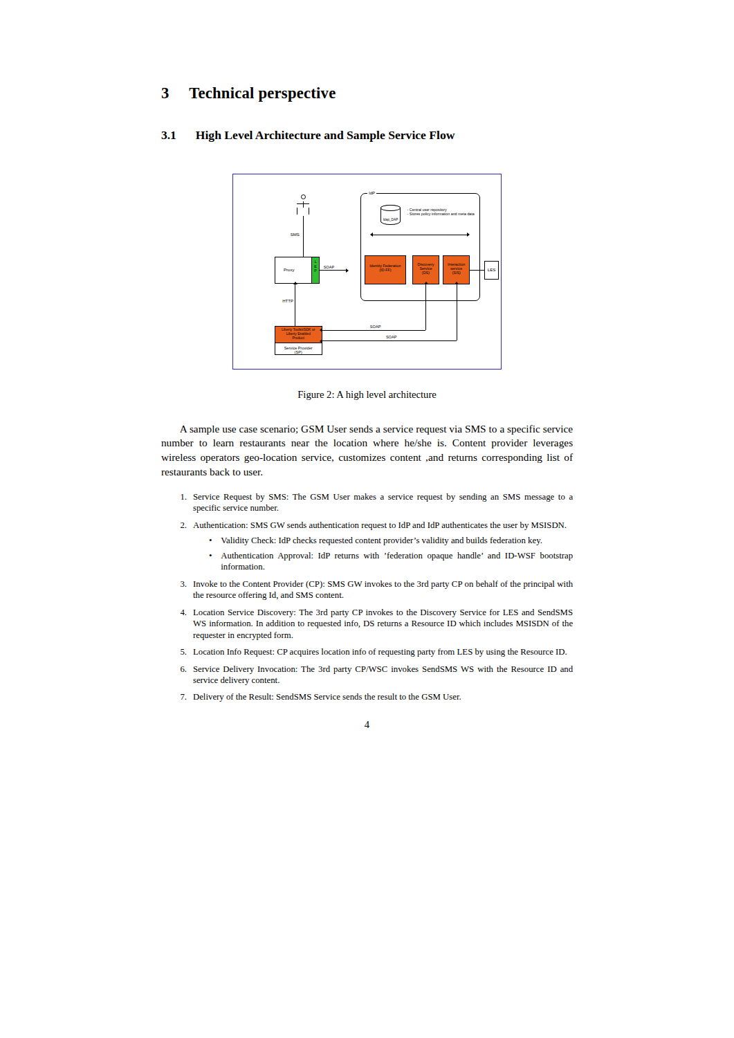3 Technical perspective
3.1 High Level Architecture and Sample Service Flow
SMS
IdP
ldap_DAP
- Central user repository
- Stores policy information and meta data
Proxy
L
E
P
SOAP
Identity Federation
(ID-FF)
Discovery
Service
(DS)
Interaction
service
(SIS)
LES
HTTP
Liberty Toolkit/SDK or
Liberty Enabled
Product
Service Provider
(SP)
SOAP
SOAP
Figure 2: A high level architecture
A sample use case scenario; GSM User sends a service request via SMS to a specific service number to learn restaurants near the location where he/she is. Content provider leverages wireless operators geo-location service, customizes content ,and returns corresponding list of restaurants back to user.
Service Request by SMS: The GSM User makes a service request by sending an SMS message to a specific service number.
Authentication: SMS GW sends authentication request to IdP and IdP authenticates the user by MSISDN.
Validity Check: IdP checks requested content provider’s validity and builds federation key.
Authentication Approval: IdP returns with ’federation opaque handle’ and ID-WSF bootstrap information.
Invoke to the Content Provider (CP): SMS GW invokes to the 3rd party CP on behalf of the principal with the resource offering Id, and SMS content.
Location Service Discovery: The 3rd party CP invokes to the Discovery Service for LES and SendSMS WS information. In addition to requested info, DS returns a Resource ID which includes MSISDN of the requester in encrypted form.
Location Info Request: CP acquires location info of requesting party from LES by using the Resource ID.
Service Delivery Invocation: The 3rd party CP/WSC invokes SendSMS WS with the Resource ID and service delivery content.
Delivery of the Result: SendSMS Service sends the result to the GSM User.
4